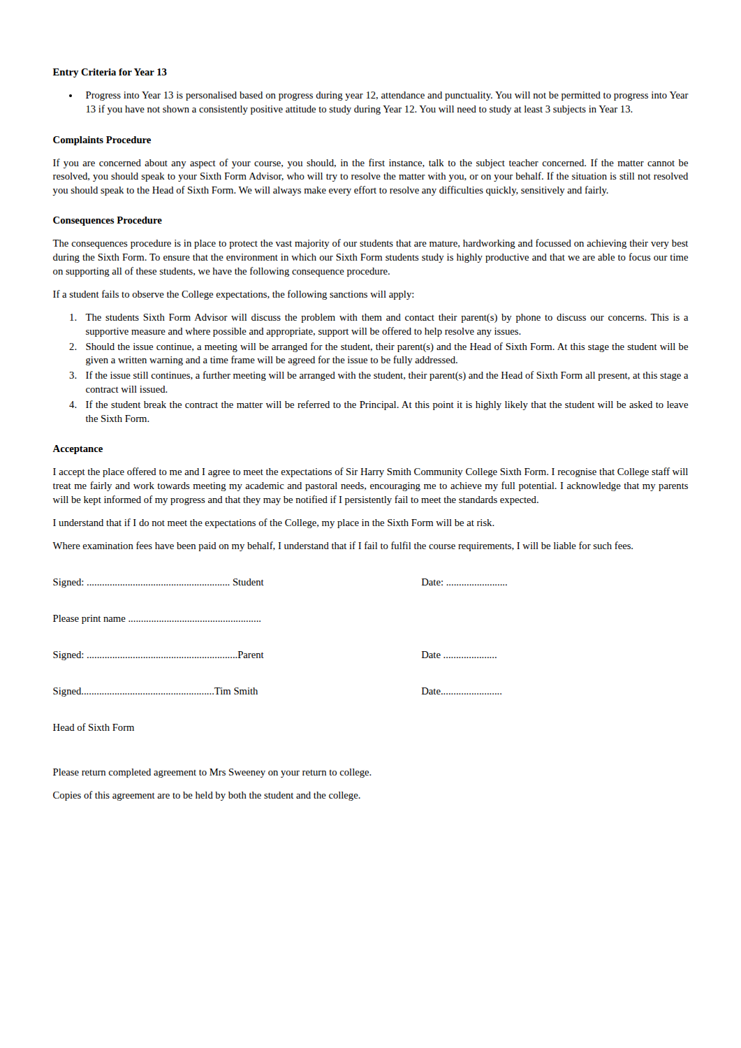Entry Criteria for Year 13
Progress into Year 13 is personalised based on progress during year 12, attendance and punctuality. You will not be permitted to progress into Year 13 if you have not shown a consistently positive attitude to study during Year 12. You will need to study at least 3 subjects in Year 13.
Complaints Procedure
If you are concerned about any aspect of your course, you should, in the first instance, talk to the subject teacher concerned. If the matter cannot be resolved, you should speak to your Sixth Form Advisor, who will try to resolve the matter with you, or on your behalf. If the situation is still not resolved you should speak to the Head of Sixth Form. We will always make every effort to resolve any difficulties quickly, sensitively and fairly.
Consequences Procedure
The consequences procedure is in place to protect the vast majority of our students that are mature, hardworking and focussed on achieving their very best during the Sixth Form. To ensure that the environment in which our Sixth Form students study is highly productive and that we are able to focus our time on supporting all of these students, we have the following consequence procedure.
If a student fails to observe the College expectations, the following sanctions will apply:
The students Sixth Form Advisor will discuss the problem with them and contact their parent(s) by phone to discuss our concerns. This is a supportive measure and where possible and appropriate, support will be offered to help resolve any issues.
Should the issue continue, a meeting will be arranged for the student, their parent(s) and the Head of Sixth Form. At this stage the student will be given a written warning and a time frame will be agreed for the issue to be fully addressed.
If the issue still continues, a further meeting will be arranged with the student, their parent(s) and the Head of Sixth Form all present, at this stage a contract will issued.
If the student break the contract the matter will be referred to the Principal. At this point it is highly likely that the student will be asked to leave the Sixth Form.
Acceptance
I accept the place offered to me and I agree to meet the expectations of Sir Harry Smith Community College Sixth Form. I recognise that College staff will treat me fairly and work towards meeting my academic and pastoral needs, encouraging me to achieve my full potential. I acknowledge that my parents will be kept informed of my progress and that they may be notified if I persistently fail to meet the standards expected.
I understand that if I do not meet the expectations of the College, my place in the Sixth Form will be at risk.
Where examination fees have been paid on my behalf, I understand that if I fail to fulfil the course requirements, I will be liable for such fees.
Signed: ........................................................ Student
Date: ........................
Please print name ....................................................
Signed: ...........................................................Parent
Date .....................
Signed....................................................Tim Smith
Date........................
Head of Sixth Form
Please return completed agreement to Mrs Sweeney on your return to college.
Copies of this agreement are to be held by both the student and the college.